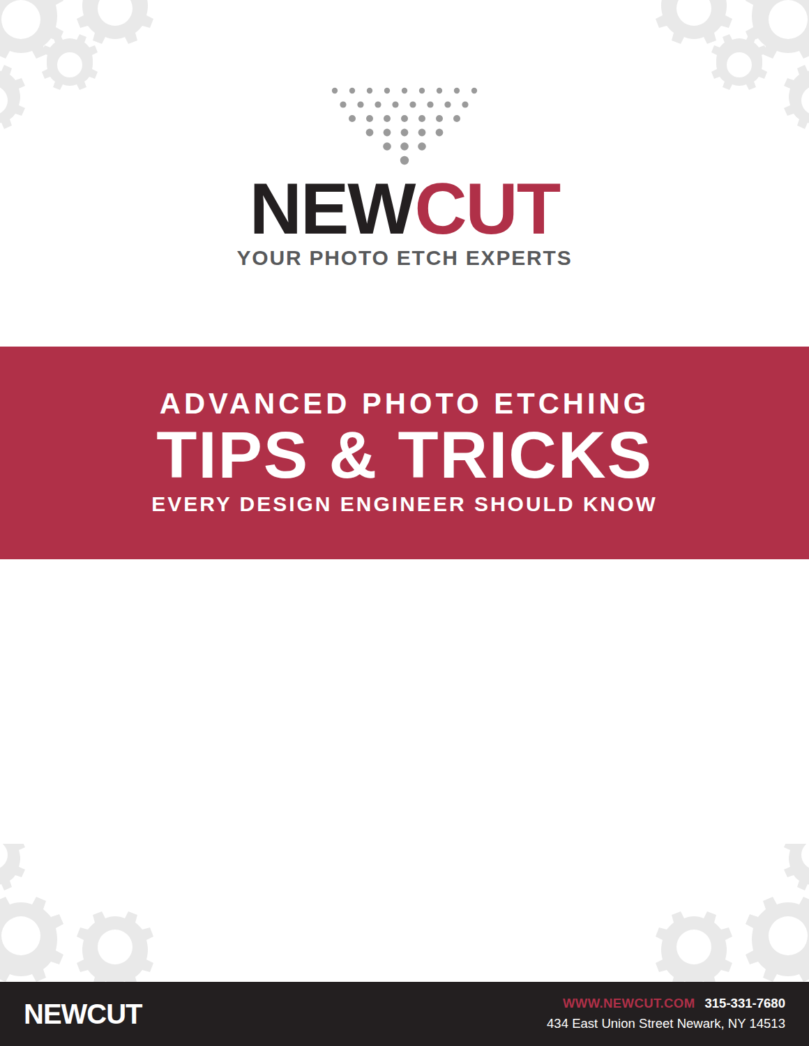NEW CUT
Your Photo Etch Experts
Advanced Photo Etching
Tips & Tricks
Every Design Engineer Should Know
NewCut
WWW.NEWCUT.COM 315-331-7680 434 East Union Street Newark, NY 14513